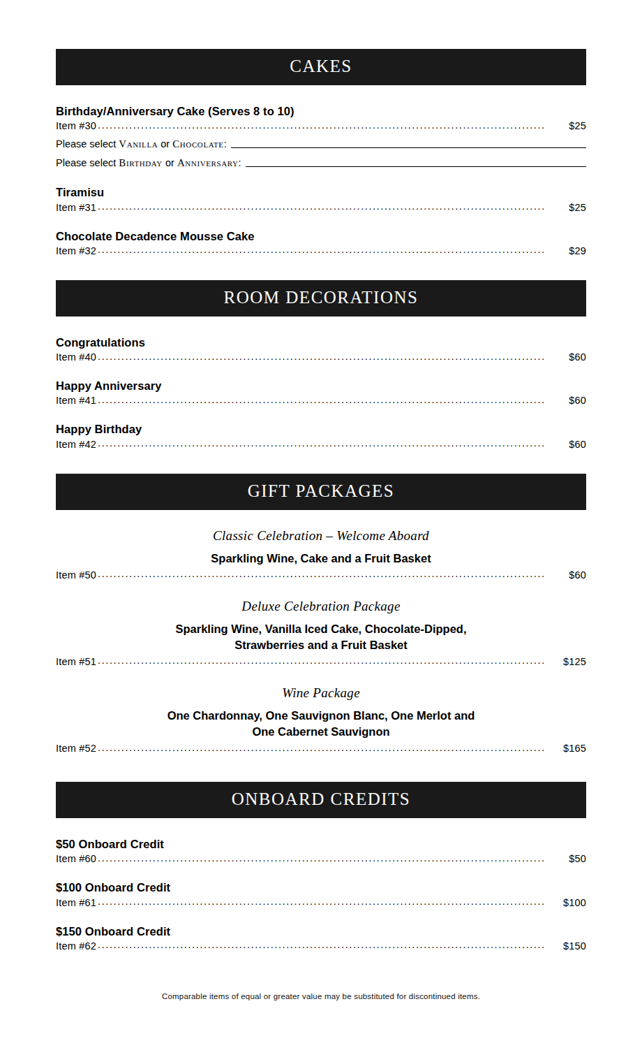Cakes
Birthday/Anniversary Cake (Serves 8 to 10)
Item #30 .................................................................................................................. $25
Please select Vanilla or Chocolate:
Please select Birthday or Anniversary:
Tiramisu
Item #31 .................................................................................................................. $25
Chocolate Decadence Mousse Cake
Item #32 .................................................................................................................. $29
Room Decorations
Congratulations
Item #40 .................................................................................................................. $60
Happy Anniversary
Item #41 .................................................................................................................. $60
Happy Birthday
Item #42 .................................................................................................................. $60
Gift Packages
Classic Celebration – Welcome Aboard
Sparkling Wine, Cake and a Fruit Basket
Item #50 .................................................................................................................. $60
Deluxe Celebration Package
Sparkling Wine, Vanilla Iced Cake, Chocolate-Dipped,
Strawberries and a Fruit Basket
Item #51 .................................................................................................................. $125
Wine Package
One Chardonnay, One Sauvignon Blanc, One Merlot and
One Cabernet Sauvignon
Item #52 .................................................................................................................. $165
Onboard Credits
$50 Onboard Credit
Item #60 .................................................................................................................. $50
$100 Onboard Credit
Item #61 .................................................................................................................. $100
$150 Onboard Credit
Item #62 .................................................................................................................. $150
Comparable items of equal or greater value may be substituted for discontinued items.